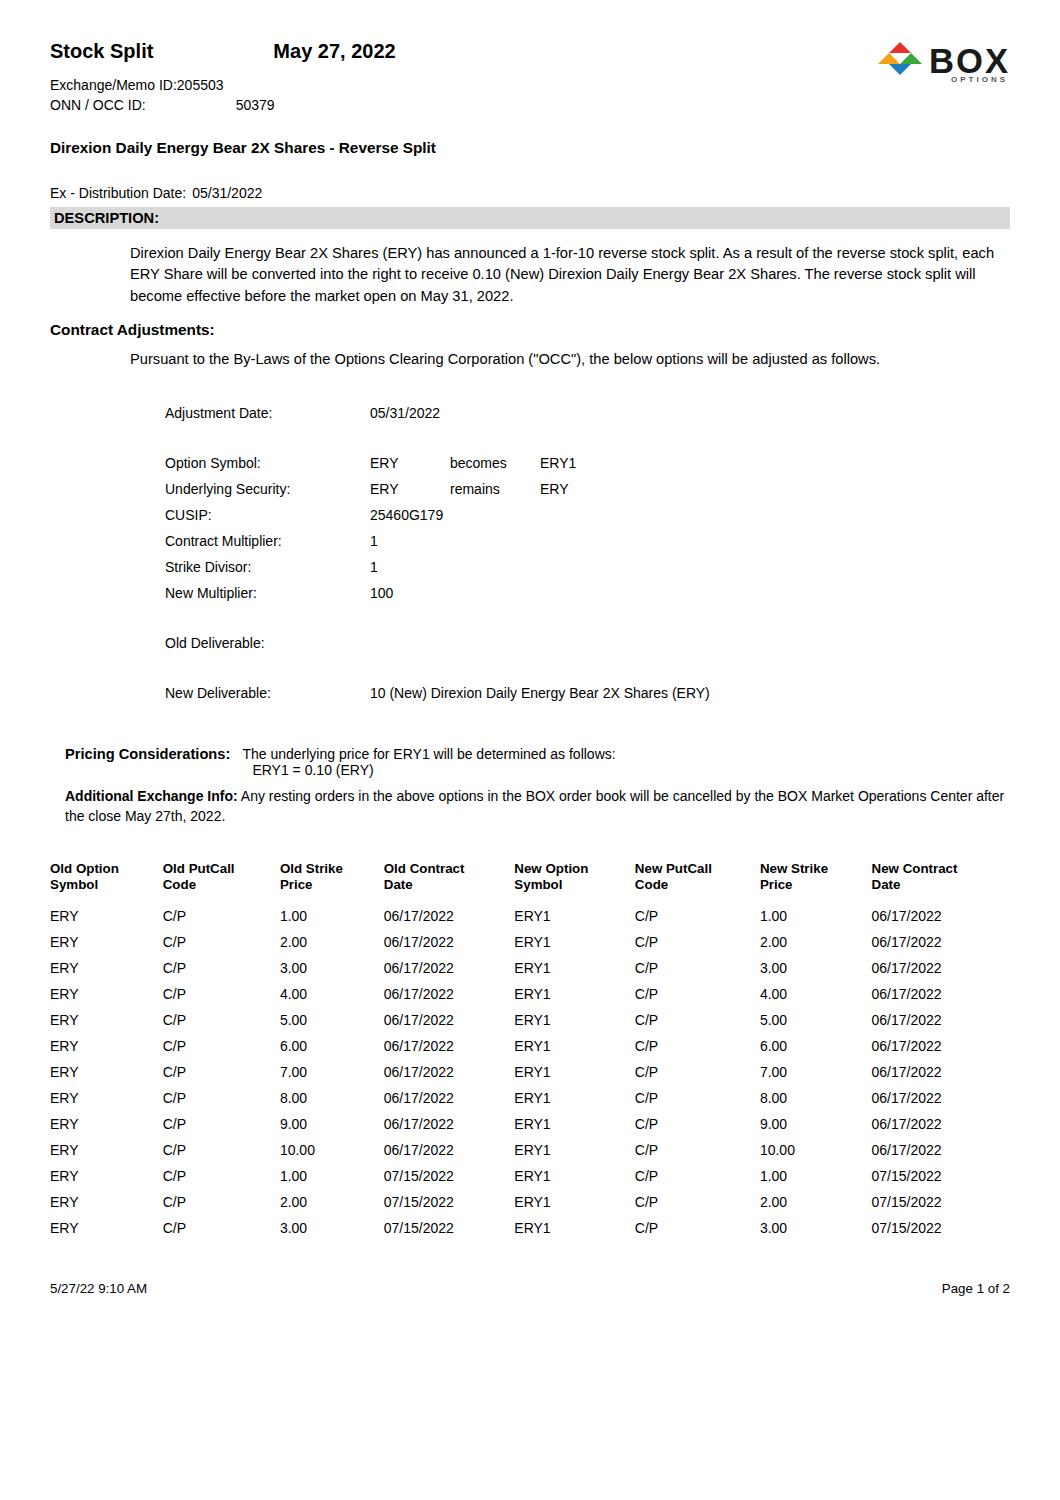Stock Split
May 27, 2022
Exchange/Memo ID:205503
ONN / OCC ID: 50379
BOXOPTIONS
Direxion Daily Energy Bear 2X Shares - Reverse Split
Ex - Distribution Date: 05/31/2022
DESCRIPTION:
Direxion Daily Energy Bear 2X Shares (ERY) has announced a 1-for-10 reverse stock split. As a result of the reverse stock split, each ERY Share will be converted into the right to receive 0.10 (New) Direxion Daily Energy Bear 2X Shares. The reverse stock split will become effective before the market open on May 31, 2022.
Contract Adjustments:
Pursuant to the By-Laws of the Options Clearing Corporation ("OCC"), the below options will be adjusted as follows.
| Adjustment Date: | 05/31/2022 |
| Option Symbol: | ERY | becomes | ERY1 |
| Underlying Security: | ERY | remains | ERY |
| CUSIP: | 25460G179 |
| Contract Multiplier: | 1 |
| Strike Divisor: | 1 |
| New Multiplier: | 100 |
| Old Deliverable: | |
| New Deliverable: | 10 (New) Direxion Daily Energy Bear 2X Shares (ERY) |
Pricing Considerations:
The underlying price for ERY1 will be determined as follows:
ERY1 = 0.10 (ERY)
Additional Exchange Info: Any resting orders in the above options in the BOX order book will be cancelled by the BOX Market Operations Center after the close May 27th, 2022.
| Old Option Symbol | Old PutCall Code | Old Strike Price | Old Contract Date | New Option Symbol | New PutCall Code | New Strike Price | New Contract Date |
| --- | --- | --- | --- | --- | --- | --- | --- |
| ERY | C/P | 1.00 | 06/17/2022 | ERY1 | C/P | 1.00 | 06/17/2022 |
| ERY | C/P | 2.00 | 06/17/2022 | ERY1 | C/P | 2.00 | 06/17/2022 |
| ERY | C/P | 3.00 | 06/17/2022 | ERY1 | C/P | 3.00 | 06/17/2022 |
| ERY | C/P | 4.00 | 06/17/2022 | ERY1 | C/P | 4.00 | 06/17/2022 |
| ERY | C/P | 5.00 | 06/17/2022 | ERY1 | C/P | 5.00 | 06/17/2022 |
| ERY | C/P | 6.00 | 06/17/2022 | ERY1 | C/P | 6.00 | 06/17/2022 |
| ERY | C/P | 7.00 | 06/17/2022 | ERY1 | C/P | 7.00 | 06/17/2022 |
| ERY | C/P | 8.00 | 06/17/2022 | ERY1 | C/P | 8.00 | 06/17/2022 |
| ERY | C/P | 9.00 | 06/17/2022 | ERY1 | C/P | 9.00 | 06/17/2022 |
| ERY | C/P | 10.00 | 06/17/2022 | ERY1 | C/P | 10.00 | 06/17/2022 |
| ERY | C/P | 1.00 | 07/15/2022 | ERY1 | C/P | 1.00 | 07/15/2022 |
| ERY | C/P | 2.00 | 07/15/2022 | ERY1 | C/P | 2.00 | 07/15/2022 |
| ERY | C/P | 3.00 | 07/15/2022 | ERY1 | C/P | 3.00 | 07/15/2022 |
5/27/22 9:10 AM
Page 1 of 2